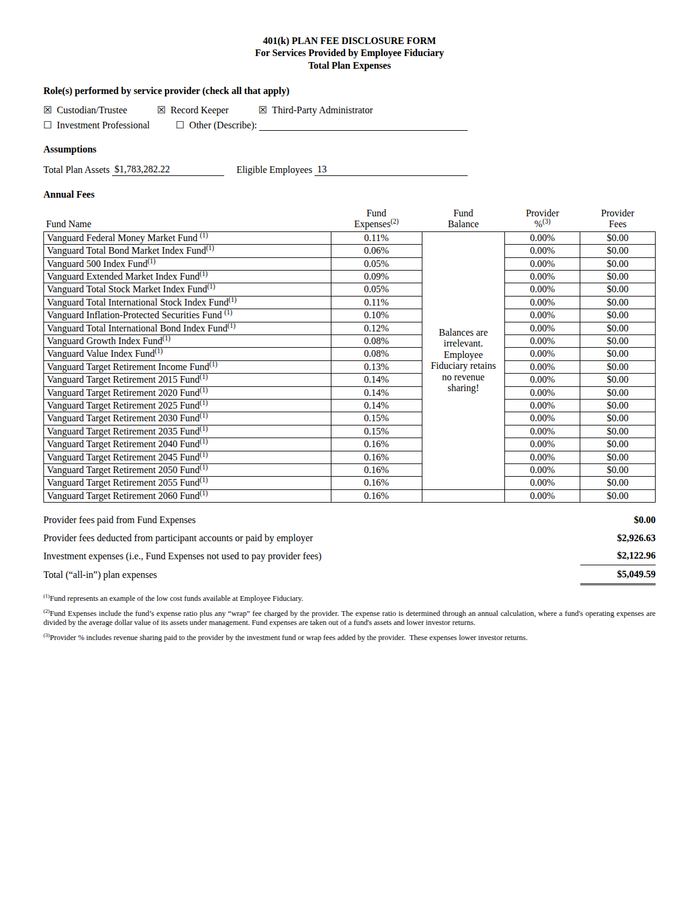401(k) PLAN FEE DISCLOSURE FORM For Services Provided by Employee Fiduciary Total Plan Expenses
Role(s) performed by service provider (check all that apply)
☒ Custodian/Trustee ☒ Record Keeper ☒ Third-Party Administrator
☐ Investment Professional ☐ Other (Describe):
Assumptions
Total Plan Assets $1,783,282.22 Eligible Employees 13
Annual Fees
| Fund Name | Fund Expenses (2) | Fund Balance | Provider % (3) | Provider Fees |
| --- | --- | --- | --- | --- |
| Vanguard Federal Money Market Fund (1) | 0.11% | Balances are irrelevant. Employee Fiduciary retains no revenue sharing! | 0.00% | $0.00 |
| Vanguard Total Bond Market Index Fund (1) | 0.06% | 0.00% | $0.00 |
| Vanguard 500 Index Fund (1) | 0.05% | 0.00% | $0.00 |
| Vanguard Extended Market Index Fund (1) | 0.09% | 0.00% | $0.00 |
| Vanguard Total Stock Market Index Fund (1) | 0.05% | 0.00% | $0.00 |
| Vanguard Total International Stock Index Fund (1) | 0.11% | 0.00% | $0.00 |
| Vanguard Inflation-Protected Securities Fund (1) | 0.10% | 0.00% | $0.00 |
| Vanguard Total International Bond Index Fund (1) | 0.12% | 0.00% | $0.00 |
| Vanguard Growth Index Fund (1) | 0.08% | 0.00% | $0.00 |
| Vanguard Value Index Fund (1) | 0.08% | 0.00% | $0.00 |
| Vanguard Target Retirement Income Fund (1) | 0.13% | 0.00% | $0.00 |
| Vanguard Target Retirement 2015 Fund (1) | 0.14% | 0.00% | $0.00 |
| Vanguard Target Retirement 2020 Fund (1) | 0.14% | 0.00% | $0.00 |
| Vanguard Target Retirement 2025 Fund (1) | 0.14% | 0.00% | $0.00 |
| Vanguard Target Retirement 2030 Fund (1) | 0.15% | 0.00% | $0.00 |
| Vanguard Target Retirement 2035 Fund (1) | 0.15% | 0.00% | $0.00 |
| Vanguard Target Retirement 2040 Fund (1) | 0.16% | 0.00% | $0.00 |
| Vanguard Target Retirement 2045 Fund (1) | 0.16% | 0.00% | $0.00 |
| Vanguard Target Retirement 2050 Fund (1) | 0.16% | 0.00% | $0.00 |
| Vanguard Target Retirement 2055 Fund (1) | 0.16% | 0.00% | $0.00 |
| Vanguard Target Retirement 2060 Fund (1) | 0.16% | | 0.00% | $0.00 |
| Provider fees paid from Fund Expenses | $0.00 |
| Provider fees deducted from participant accounts or paid by employer | $2,926.63 |
| Investment expenses (i.e., Fund Expenses not used to pay provider fees) | $2,122.96 |
| Total (“all-in”) plan expenses | $5,049.59 |
(1)Fund represents an example of the low cost funds available at Employee Fiduciary.
(2)Fund Expenses include the fund’s expense ratio plus any “wrap” fee charged by the provider. The expense ratio is determined through an annual calculation, where a fund's operating expenses are divided by the average dollar value of its assets under management. Fund expenses are taken out of a fund's assets and lower investor returns.
(3)Provider % includes revenue sharing paid to the provider by the investment fund or wrap fees added by the provider. These expenses lower investor returns.